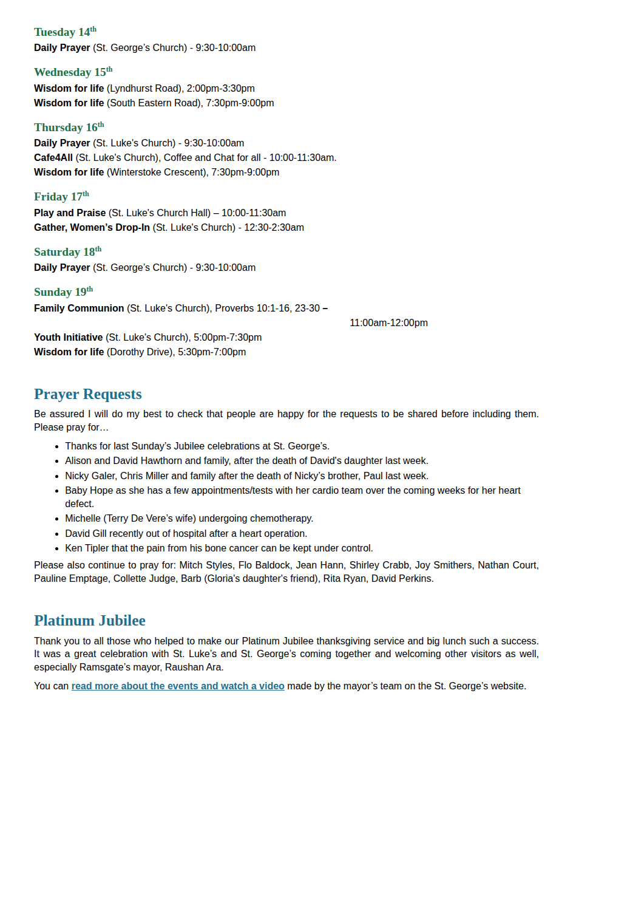Tuesday 14th
Daily Prayer (St. George’s Church) - 9:30-10:00am
Wednesday 15th
Wisdom for life (Lyndhurst Road), 2:00pm-3:30pm
Wisdom for life (South Eastern Road), 7:30pm-9:00pm
Thursday 16th
Daily Prayer (St. Luke's Church) - 9:30-10:00am
Cafe4All (St. Luke's Church), Coffee and Chat for all - 10:00-11:30am.
Wisdom for life (Winterstoke Crescent), 7:30pm-9:00pm
Friday 17th
Play and Praise (St. Luke's Church Hall) – 10:00-11:30am
Gather, Women’s Drop-In (St. Luke's Church) - 12:30-2:30am
Saturday 18th
Daily Prayer (St. George’s Church) - 9:30-10:00am
Sunday 19th
Family Communion (St. Luke's Church), Proverbs 10:1-16, 23-30 –
11:00am-12:00pm
Youth Initiative (St. Luke's Church), 5:00pm-7:30pm
Wisdom for life (Dorothy Drive), 5:30pm-7:00pm
Prayer Requests
Be assured I will do my best to check that people are happy for the requests to be shared before including them. Please pray for…
Thanks for last Sunday’s Jubilee celebrations at St. George’s.
Alison and David Hawthorn and family, after the death of David's daughter last week.
Nicky Galer, Chris Miller and family after the death of Nicky’s brother, Paul last week.
Baby Hope as she has a few appointments/tests with her cardio team over the coming weeks for her heart defect.
Michelle (Terry De Vere’s wife) undergoing chemotherapy.
David Gill recently out of hospital after a heart operation.
Ken Tipler that the pain from his bone cancer can be kept under control.
Please also continue to pray for: Mitch Styles, Flo Baldock, Jean Hann, Shirley Crabb, Joy Smithers, Nathan Court, Pauline Emptage, Collette Judge, Barb (Gloria's daughter's friend), Rita Ryan, David Perkins.
Platinum Jubilee
Thank you to all those who helped to make our Platinum Jubilee thanksgiving service and big lunch such a success. It was a great celebration with St. Luke’s and St. George’s coming together and welcoming other visitors as well, especially Ramsgate’s mayor, Raushan Ara.
You can read more about the events and watch a video made by the mayor’s team on the St. George’s website.